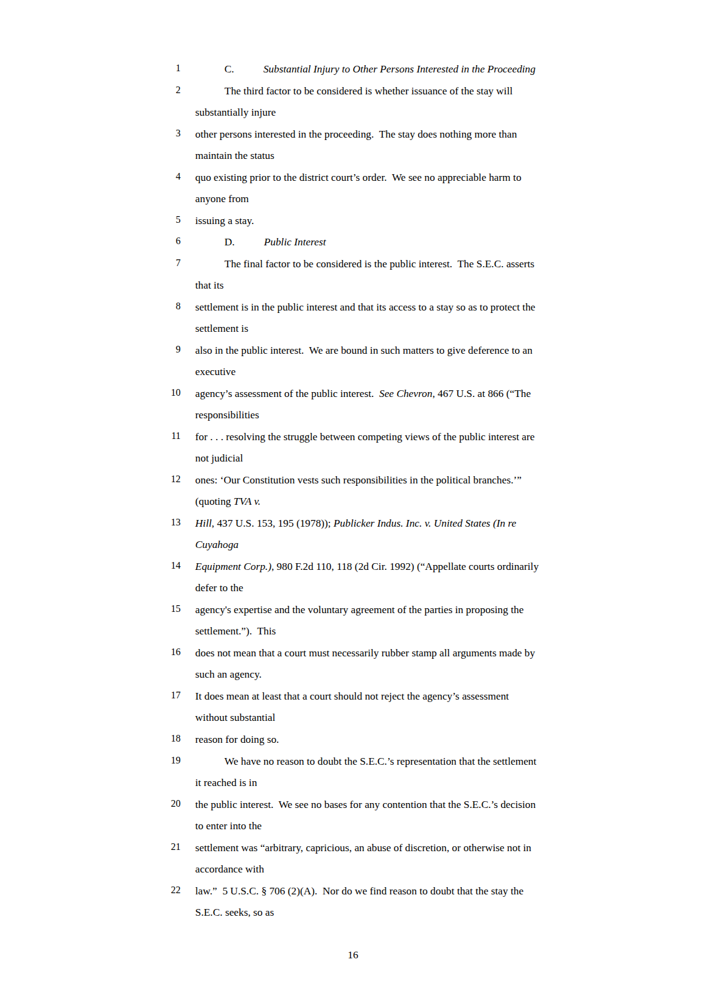C. Substantial Injury to Other Persons Interested in the Proceeding
The third factor to be considered is whether issuance of the stay will substantially injure
other persons interested in the proceeding. The stay does nothing more than maintain the status
quo existing prior to the district court’s order. We see no appreciable harm to anyone from
issuing a stay.
D. Public Interest
The final factor to be considered is the public interest. The S.E.C. asserts that its
settlement is in the public interest and that its access to a stay so as to protect the settlement is
also in the public interest. We are bound in such matters to give deference to an executive
agency’s assessment of the public interest. See Chevron, 467 U.S. at 866 (“The responsibilities
for . . . resolving the struggle between competing views of the public interest are not judicial
ones: ‘Our Constitution vests such responsibilities in the political branches.’” (quoting TVA v.
Hill, 437 U.S. 153, 195 (1978)); Publicker Indus. Inc. v. United States (In re Cuyahoga
Equipment Corp.), 980 F.2d 110, 118 (2d Cir. 1992) (“Appellate courts ordinarily defer to the
agency's expertise and the voluntary agreement of the parties in proposing the settlement.”). This
does not mean that a court must necessarily rubber stamp all arguments made by such an agency.
It does mean at least that a court should not reject the agency’s assessment without substantial
reason for doing so.
We have no reason to doubt the S.E.C.’s representation that the settlement it reached is in
the public interest. We see no bases for any contention that the S.E.C.’s decision to enter into the
settlement was “arbitrary, capricious, an abuse of discretion, or otherwise not in accordance with
law.” 5 U.S.C. § 706 (2)(A). Nor do we find reason to doubt that the stay the S.E.C. seeks, so as
16